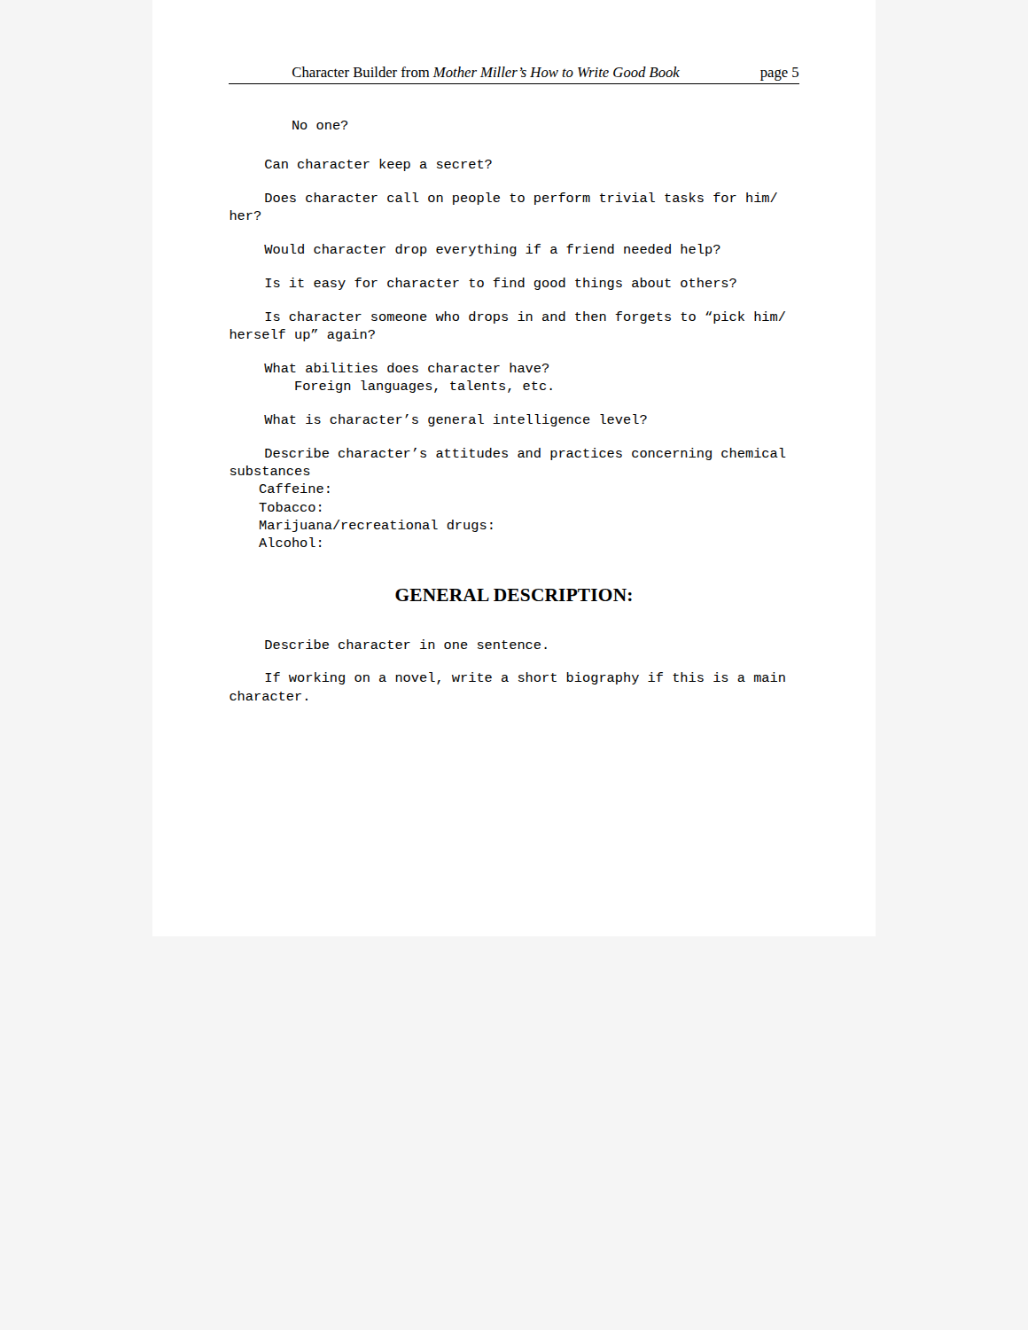Character Builder from Mother Miller’s How to Write Good Book
page 5
No one?
Can character keep a secret?
Does character call on people to perform trivial tasks for him/
her?
Would character drop everything if a friend needed help?
Is it easy for character to find good things about others?
Is character someone who drops in and then forgets to “pick him/
herself up” again?
What abilities does character have? Foreign languages, talents, etc.
What is character’s general intelligence level?
Describe character’s attitudes and practices concerning chemical
substances Caffeine: Tobacco: Marijuana/recreational drugs: Alcohol:
GENERAL DESCRIPTION:
Describe character in one sentence.
If working on a novel, write a short biography if this is a main
character.